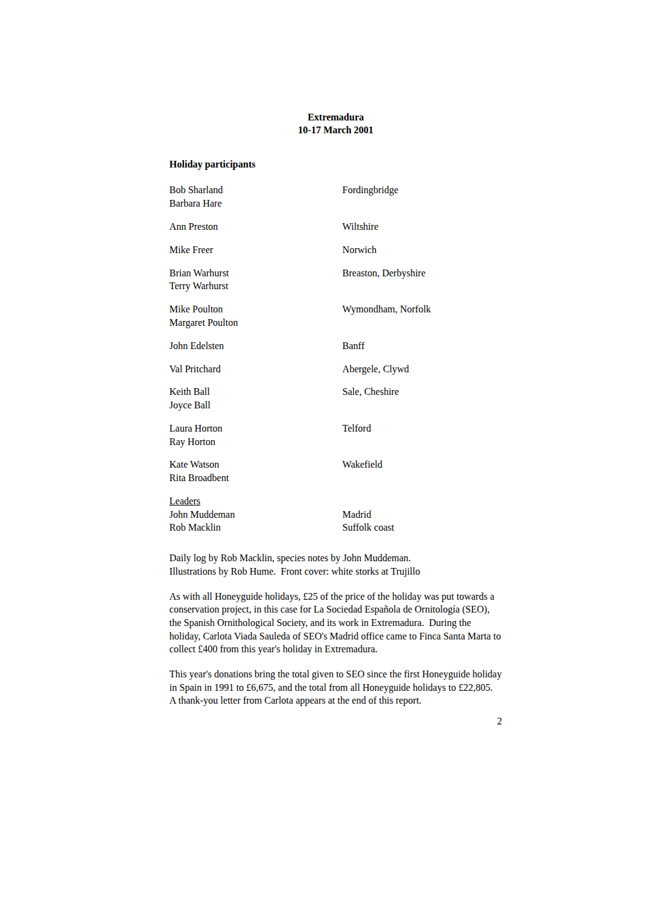Extremadura
10-17 March 2001
Holiday participants
| Bob Sharland Barbara Hare | Fordingbridge |
| Ann Preston | Wiltshire |
| Mike Freer | Norwich |
| Brian Warhurst Terry Warhurst | Breaston, Derbyshire |
| Mike Poulton Margaret Poulton | Wymondham, Norfolk |
| John Edelsten | Banff |
| Val Pritchard | Abergele, Clywd |
| Keith Ball Joyce Ball | Sale, Cheshire |
| Laura Horton Ray Horton | Telford |
| Kate Watson Rita Broadbent | Wakefield |
| Leaders John Muddeman Rob Macklin | Madrid Suffolk coast |
Daily log by Rob Macklin, species notes by John Muddeman.
Illustrations by Rob Hume. Front cover: white storks at Trujillo
As with all Honeyguide holidays, £25 of the price of the holiday was put towards a conservation project, in this case for La Sociedad Española de Ornitología (SEO), the Spanish Ornithological Society, and its work in Extremadura. During the holiday, Carlota Viada Sauleda of SEO's Madrid office came to Finca Santa Marta to collect £400 from this year's holiday in Extremadura.
This year's donations bring the total given to SEO since the first Honeyguide holiday in Spain in 1991 to £6,675, and the total from all Honeyguide holidays to £22,805. A thank-you letter from Carlota appears at the end of this report.
2